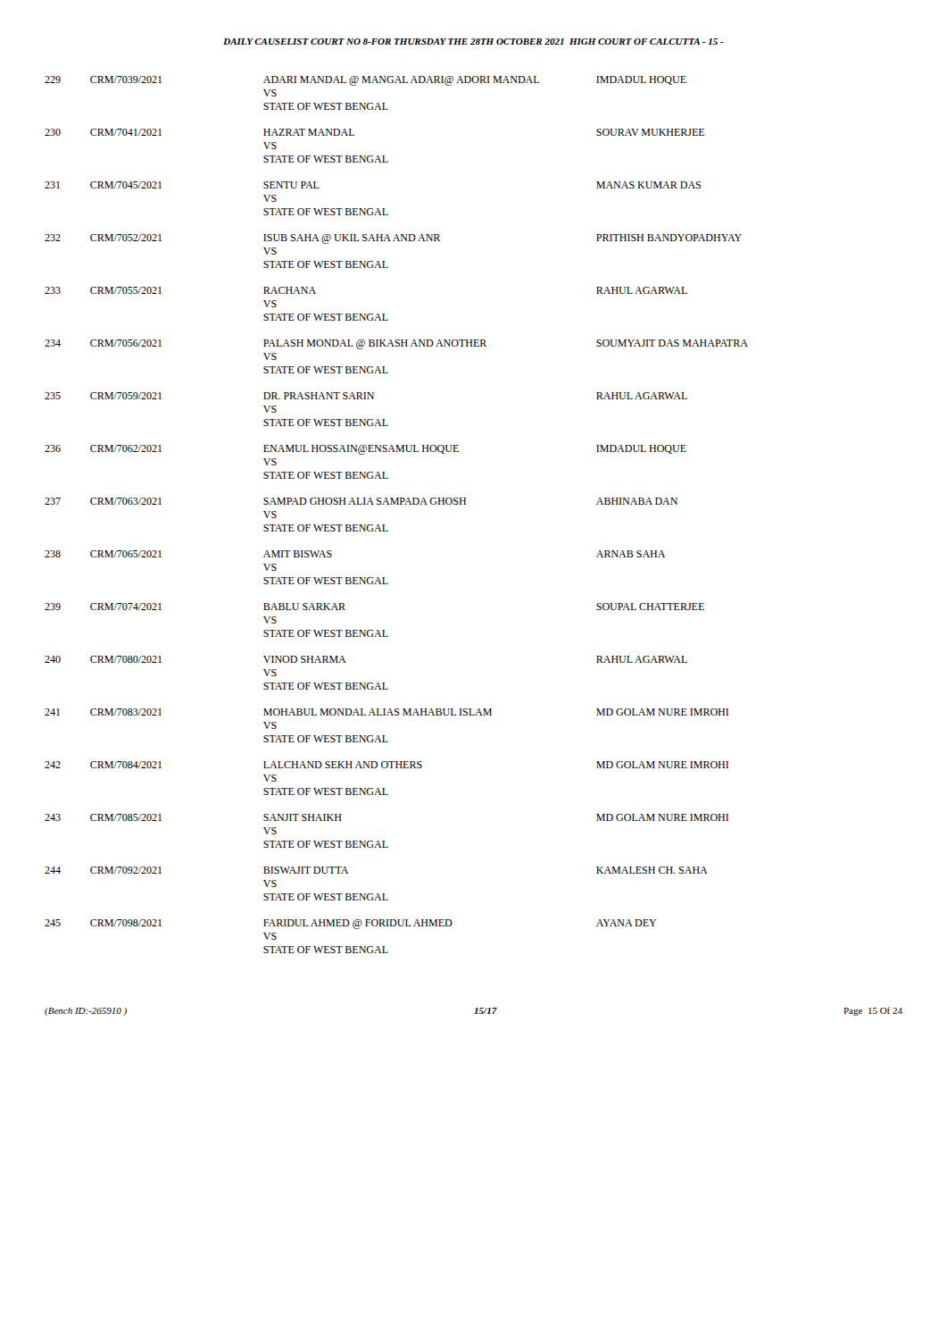DAILY CAUSELIST COURT NO 8-FOR THURSDAY THE 28TH OCTOBER 2021 HIGH COURT OF CALCUTTA - 15 -
| 229 | CRM/7039/2021 | ADARI MANDAL @ MANGAL ADARI@ ADORI MANDAL VS STATE OF WEST BENGAL | IMDADUL HOQUE |
| 230 | CRM/7041/2021 | HAZRAT MANDAL VS STATE OF WEST BENGAL | SOURAV MUKHERJEE |
| 231 | CRM/7045/2021 | SENTU PAL VS STATE OF WEST BENGAL | MANAS KUMAR DAS |
| 232 | CRM/7052/2021 | ISUB SAHA @ UKIL SAHA AND ANR VS STATE OF WEST BENGAL | PRITHISH BANDYOPADHYAY |
| 233 | CRM/7055/2021 | RACHANA VS STATE OF WEST BENGAL | RAHUL AGARWAL |
| 234 | CRM/7056/2021 | PALASH MONDAL @ BIKASH AND ANOTHER VS STATE OF WEST BENGAL | SOUMYAJIT DAS MAHAPATRA |
| 235 | CRM/7059/2021 | DR. PRASHANT SARIN VS STATE OF WEST BENGAL | RAHUL AGARWAL |
| 236 | CRM/7062/2021 | ENAMUL HOSSAIN@ENSAMUL HOQUE VS STATE OF WEST BENGAL | IMDADUL HOQUE |
| 237 | CRM/7063/2021 | SAMPAD GHOSH ALIA SAMPADA GHOSH VS STATE OF WEST BENGAL | ABHINABA DAN |
| 238 | CRM/7065/2021 | AMIT BISWAS VS STATE OF WEST BENGAL | ARNAB SAHA |
| 239 | CRM/7074/2021 | BABLU SARKAR VS STATE OF WEST BENGAL | SOUPAL CHATTERJEE |
| 240 | CRM/7080/2021 | VINOD SHARMA VS STATE OF WEST BENGAL | RAHUL AGARWAL |
| 241 | CRM/7083/2021 | MOHABUL MONDAL ALIAS MAHABUL ISLAM VS STATE OF WEST BENGAL | MD GOLAM NURE IMROHI |
| 242 | CRM/7084/2021 | LALCHAND SEKH AND OTHERS VS STATE OF WEST BENGAL | MD GOLAM NURE IMROHI |
| 243 | CRM/7085/2021 | SANJIT SHAIKH VS STATE OF WEST BENGAL | MD GOLAM NURE IMROHI |
| 244 | CRM/7092/2021 | BISWAJIT DUTTA VS STATE OF WEST BENGAL | KAMALESH CH. SAHA |
| 245 | CRM/7098/2021 | FARIDUL AHMED @ FORIDUL AHMED VS STATE OF WEST BENGAL | AYANA DEY |
(Bench ID:-265910 ) 15/17 Page 15 Of 24